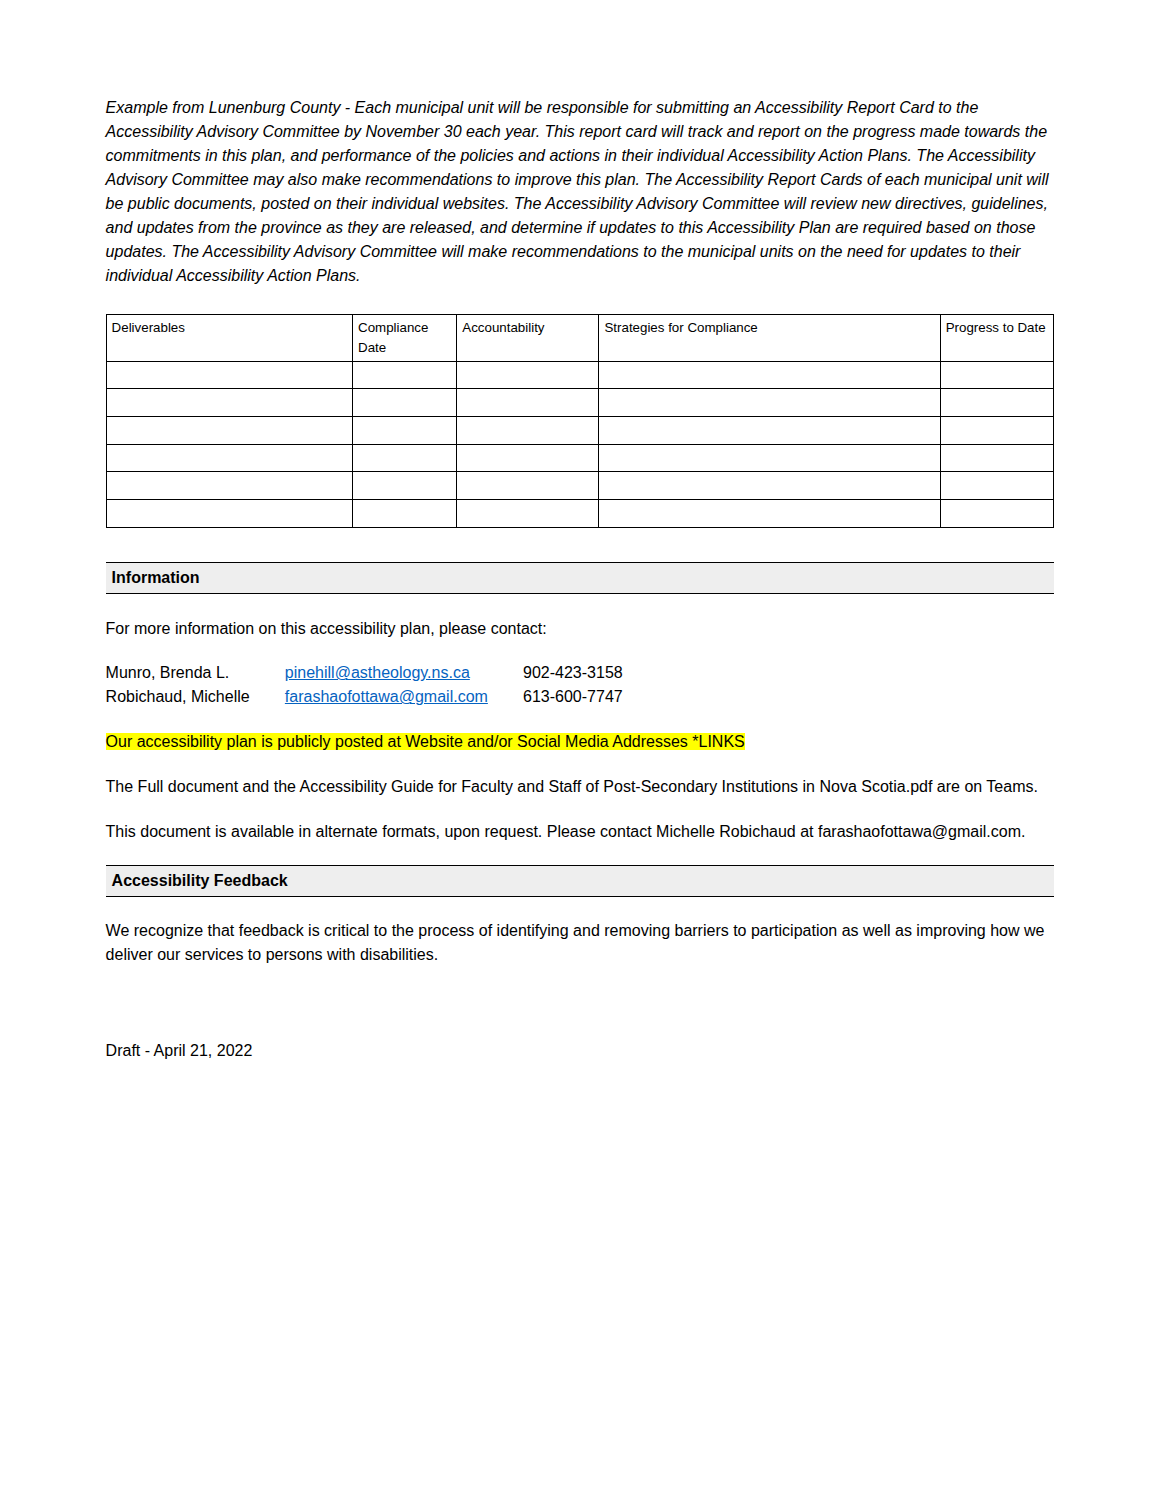Example from Lunenburg County - Each municipal unit will be responsible for submitting an Accessibility Report Card to the Accessibility Advisory Committee by November 30 each year. This report card will track and report on the progress made towards the commitments in this plan, and performance of the policies and actions in their individual Accessibility Action Plans. The Accessibility Advisory Committee may also make recommendations to improve this plan. The Accessibility Report Cards of each municipal unit will be public documents, posted on their individual websites. The Accessibility Advisory Committee will review new directives, guidelines, and updates from the province as they are released, and determine if updates to this Accessibility Plan are required based on those updates. The Accessibility Advisory Committee will make recommendations to the municipal units on the need for updates to their individual Accessibility Action Plans.
| Deliverables | Compliance Date | Accountability | Strategies for Compliance | Progress to Date |
| --- | --- | --- | --- | --- |
Information
For more information on this accessibility plan, please contact:
| Munro, Brenda L. | pinehill@astheology.ns.ca | 902-423-3158 |
| Robichaud, Michelle | farashaofottawa@gmail.com | 613-600-7747 |
Our accessibility plan is publicly posted at Website and/or Social Media Addresses *LINKS
The Full document and the Accessibility Guide for Faculty and Staff of Post-Secondary Institutions in Nova Scotia.pdf are on Teams.
This document is available in alternate formats, upon request. Please contact Michelle Robichaud at farashaofottawa@gmail.com.
Accessibility Feedback
We recognize that feedback is critical to the process of identifying and removing barriers to participation as well as improving how we deliver our services to persons with disabilities.
Draft - April 21, 2022